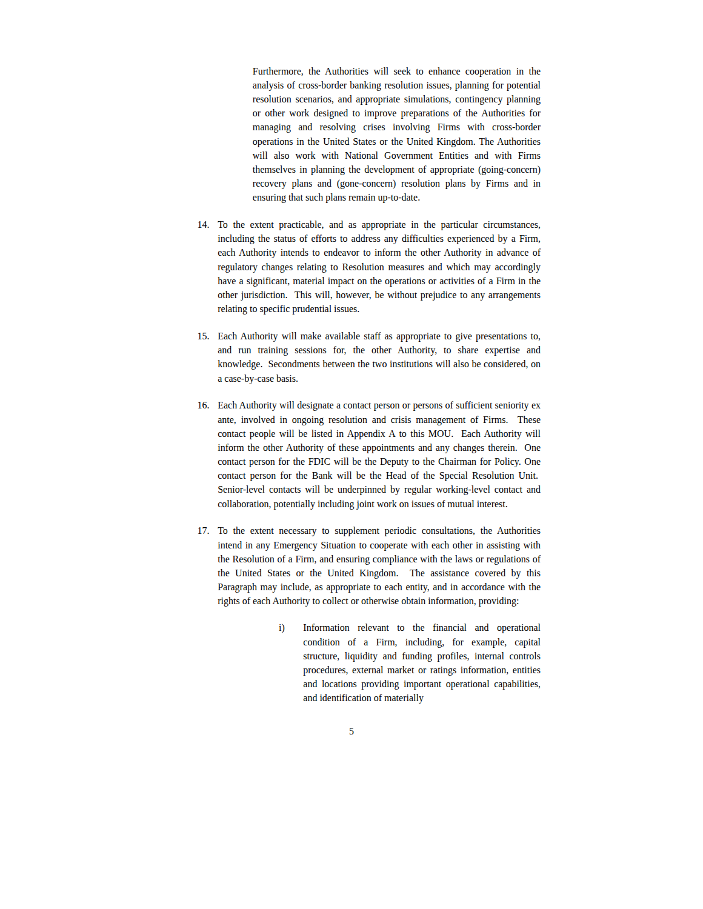Furthermore, the Authorities will seek to enhance cooperation in the analysis of cross-border banking resolution issues, planning for potential resolution scenarios, and appropriate simulations, contingency planning or other work designed to improve preparations of the Authorities for managing and resolving crises involving Firms with cross-border operations in the United States or the United Kingdom. The Authorities will also work with National Government Entities and with Firms themselves in planning the development of appropriate (going-concern) recovery plans and (gone-concern) resolution plans by Firms and in ensuring that such plans remain up-to-date.
14.
To the extent practicable, and as appropriate in the particular circumstances, including the status of efforts to address any difficulties experienced by a Firm, each Authority intends to endeavor to inform the other Authority in advance of regulatory changes relating to Resolution measures and which may accordingly have a significant, material impact on the operations or activities of a Firm in the other jurisdiction. This will, however, be without prejudice to any arrangements relating to specific prudential issues.
15.
Each Authority will make available staff as appropriate to give presentations to, and run training sessions for, the other Authority, to share expertise and knowledge. Secondments between the two institutions will also be considered, on a case-by-case basis.
16.
Each Authority will designate a contact person or persons of sufficient seniority ex ante, involved in ongoing resolution and crisis management of Firms. These contact people will be listed in Appendix A to this MOU. Each Authority will inform the other Authority of these appointments and any changes therein. One contact person for the FDIC will be the Deputy to the Chairman for Policy. One contact person for the Bank will be the Head of the Special Resolution Unit. Senior-level contacts will be underpinned by regular working-level contact and collaboration, potentially including joint work on issues of mutual interest.
17.
To the extent necessary to supplement periodic consultations, the Authorities intend in any Emergency Situation to cooperate with each other in assisting with the Resolution of a Firm, and ensuring compliance with the laws or regulations of the United States or the United Kingdom. The assistance covered by this Paragraph may include, as appropriate to each entity, and in accordance with the rights of each Authority to collect or otherwise obtain information, providing:
i) Information relevant to the financial and operational condition of a Firm, including, for example, capital structure, liquidity and funding profiles, internal controls procedures, external market or ratings information, entities and locations providing important operational capabilities, and identification of materially
5